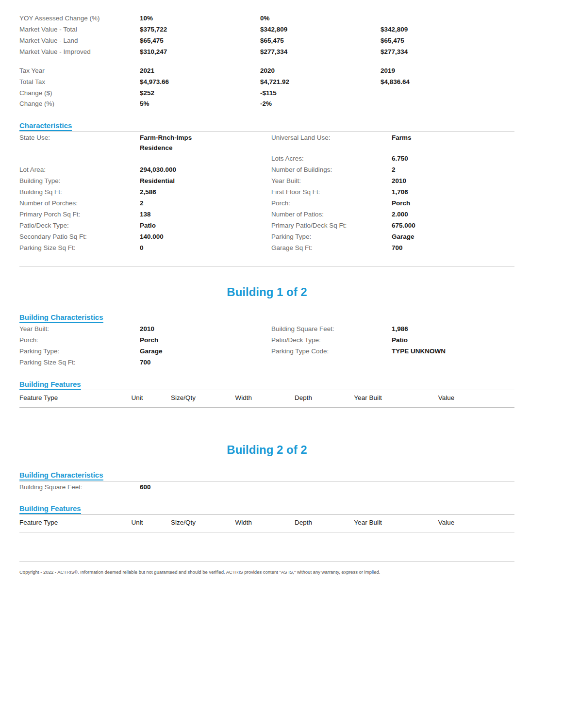YOY Assessed Change (%)
10%
0%
Market Value - Total
$375,722
$342,809
$342,809
Market Value - Land
$65,475
$65,475
$65,475
Market Value - Improved
$310,247
$277,334
$277,334
Tax Year
2021
2020
2019
Total Tax
$4,973.66
$4,721.92
$4,836.64
Change ($)
$252
-$115
Change (%)
5%
-2%
Characteristics
State Use:
Farm-Rnch-Imps
Residence
Universal Land Use:
Farms
Lots Acres:
6.750
Lot Area:
294,030.000
Number of Buildings:
2
Building Type:
Residential
Year Built:
2010
Building Sq Ft:
2,586
First Floor Sq Ft:
1,706
Number of Porches:
2
Porch:
Porch
Primary Porch Sq Ft:
138
Number of Patios:
2.000
Patio/Deck Type:
Patio
Primary Patio/Deck Sq Ft:
675.000
Secondary Patio Sq Ft:
140.000
Parking Type:
Garage
Parking Size Sq Ft:
0
Garage Sq Ft:
700
Building 1 of 2
Building Characteristics
Year Built:
2010
Building Square Feet:
1,986
Porch:
Porch
Patio/Deck Type:
Patio
Parking Type:
Garage
Parking Type Code:
TYPE UNKNOWN
Parking Size Sq Ft:
700
Building Features
| Feature Type | Unit | Size/Qty | Width | Depth | Year Built | Value |
| --- | --- | --- | --- | --- | --- | --- |
Building 2 of 2
Building Characteristics
Building Square Feet:
600
Building Features
| Feature Type | Unit | Size/Qty | Width | Depth | Year Built | Value |
| --- | --- | --- | --- | --- | --- | --- |
Copyright - 2022 - ACTRIS©. Information deemed reliable but not guaranteed and should be verified. ACTRIS provides content "AS IS," without any warranty, express or implied.